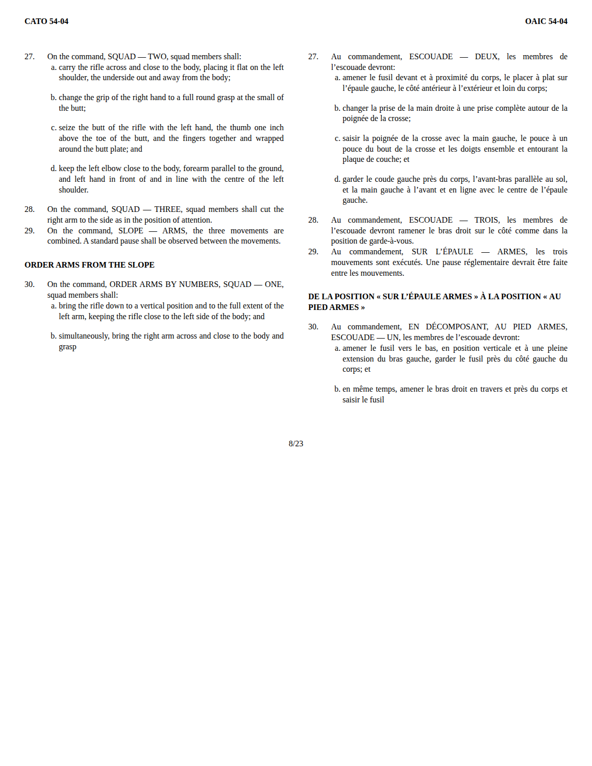CATO 54-04 OAIC 54-04
27. On the command, SQUAD — TWO, squad members shall:
carry the rifle across and close to the body, placing it flat on the left shoulder, the underside out and away from the body;
change the grip of the right hand to a full round grasp at the small of the butt;
seize the butt of the rifle with the left hand, the thumb one inch above the toe of the butt, and the fingers together and wrapped around the butt plate; and
keep the left elbow close to the body, forearm parallel to the ground, and left hand in front of and in line with the centre of the left shoulder.
28. On the command, SQUAD — THREE, squad members shall cut the right arm to the side as in the position of attention.
29. On the command, SLOPE — ARMS, the three movements are combined. A standard pause shall be observed between the movements.
Order Arms from the Slope
30. On the command, ORDER ARMS BY NUMBERS, SQUAD — ONE, squad members shall:
bring the rifle down to a vertical position and to the full extent of the left arm, keeping the rifle close to the left side of the body; and
simultaneously, bring the right arm across and close to the body and grasp
27. Au commandement, ESCOUADE — DEUX, les membres de l’escouade devront:
amener le fusil devant et à proximité du corps, le placer à plat sur l’épaule gauche, le côté antérieur à l’extérieur et loin du corps;
changer la prise de la main droite à une prise complète autour de la poignée de la crosse;
saisir la poignée de la crosse avec la main gauche, le pouce à un pouce du bout de la crosse et les doigts ensemble et entourant la plaque de couche; et
garder le coude gauche près du corps, l’avant-bras parallèle au sol, et la main gauche à l’avant et en ligne avec le centre de l’épaule gauche.
28. Au commandement, ESCOUADE — TROIS, les membres de l’escouade devront ramener le bras droit sur le côté comme dans la position de garde-à-vous.
29. Au commandement, SUR L’ÉPAULE — ARMES, les trois mouvements sont exécutés. Une pause réglementaire devrait être faite entre les mouvements.
De la position « sur l’épaule armes » à la position « au pied armes »
30. Au commandement, EN DÉCOMPOSANT, AU PIED ARMES, ESCOUADE — UN, les membres de l’escouade devront:
amener le fusil vers le bas, en position verticale et à une pleine extension du bras gauche, garder le fusil près du côté gauche du corps; et
en même temps, amener le bras droit en travers et près du corps et saisir le fusil
8/23